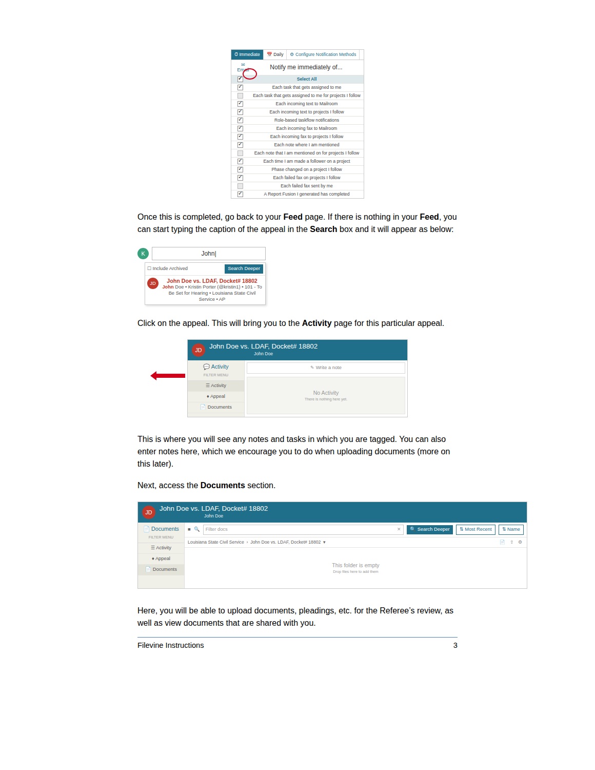⏱ Immediate
📅 Daily
⚙ Configure Notification Methods
✉
Email
Notify me immediately of...
Select All
Each task that gets assigned to me
Each task that gets assigned to me for projects I follow
Each incoming text to Mailroom
Each incoming text to projects I follow
Role-based taskflow notifications
Each incoming fax to Mailroom
Each incoming fax to projects I follow
Each note where I am mentioned
Each note that I am mentioned on for projects I follow
Each time I am made a follower on a project
Phase changed on a project I follow
Each failed fax on projects I follow
Each failed fax sent by me
A Report Fusion I generated has completed
Once this is completed, go back to your Feed page. If there is nothing in your Feed, you can start typing the caption of the appeal in the Search box and it will appear as below:
K
John|
☐ Include Archived Search Deeper
JD
John Doe vs. LDAF, Docket# 18802
John Doe • Kristin Porter (@kristin1) • 101 - To Be Set for Hearing • Louisiana State Civil Service • AP
Click on the appeal. This will bring you to the Activity page for this particular appeal.
JD
John Doe vs. LDAF, Docket# 18802
John Doe
💬 Activity
FILTER MENU
☰ Activity
♦ Appeal
📄 Documents
✎ Write a note
No ActivityThere is nothing here yet.
This is where you will see any notes and tasks in which you are tagged. You can also enter notes here, which we encourage you to do when uploading documents (more on this later).
Next, access the Documents section.
JD
John Doe vs. LDAF, Docket# 18802
John Doe
📄 Documents
FILTER MENU
☰ Activity
♦ Appeal
📄 Documents
■ 🔍
Filter docs✕
🔍 Search Deeper ⇅ Most Recent ⇅ Name
Louisiana State Civil Service › John Doe vs. LDAF, Docket# 18802 ▾ 📄 ⇧ ⚙
This folder is emptyDrop files here to add them
Here, you will be able to upload documents, pleadings, etc. for the Referee’s review, as well as view documents that are shared with you.
Filevine Instructions 3